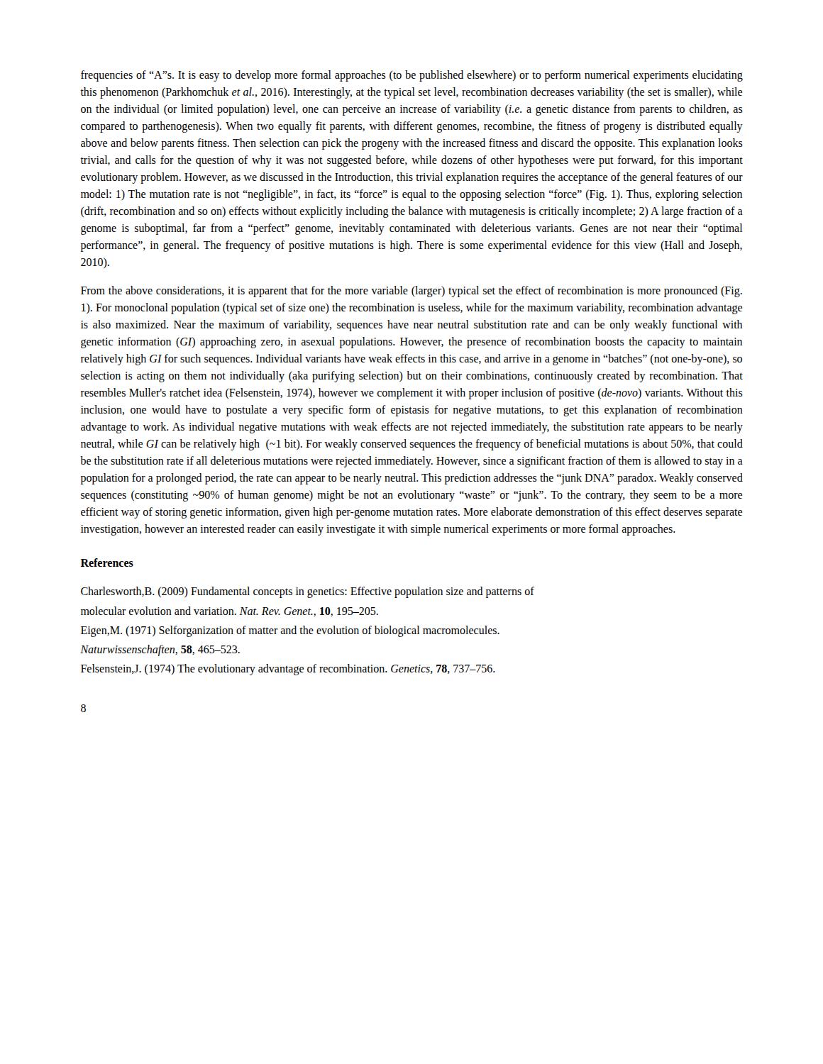frequencies of “A”s. It is easy to develop more formal approaches (to be published elsewhere) or to perform numerical experiments elucidating this phenomenon (Parkhomchuk et al., 2016). Interestingly, at the typical set level, recombination decreases variability (the set is smaller), while on the individual (or limited population) level, one can perceive an increase of variability (i.e. a genetic distance from parents to children, as compared to parthenogenesis). When two equally fit parents, with different genomes, recombine, the fitness of progeny is distributed equally above and below parents fitness. Then selection can pick the progeny with the increased fitness and discard the opposite. This explanation looks trivial, and calls for the question of why it was not suggested before, while dozens of other hypotheses were put forward, for this important evolutionary problem. However, as we discussed in the Introduction, this trivial explanation requires the acceptance of the general features of our model: 1) The mutation rate is not “negligible”, in fact, its “force” is equal to the opposing selection “force” (Fig. 1). Thus, exploring selection (drift, recombination and so on) effects without explicitly including the balance with mutagenesis is critically incomplete; 2) A large fraction of a genome is suboptimal, far from a “perfect” genome, inevitably contaminated with deleterious variants. Genes are not near their “optimal performance”, in general. The frequency of positive mutations is high. There is some experimental evidence for this view (Hall and Joseph, 2010).
From the above considerations, it is apparent that for the more variable (larger) typical set the effect of recombination is more pronounced (Fig. 1). For monoclonal population (typical set of size one) the recombination is useless, while for the maximum variability, recombination advantage is also maximized. Near the maximum of variability, sequences have near neutral substitution rate and can be only weakly functional with genetic information (GI) approaching zero, in asexual populations. However, the presence of recombination boosts the capacity to maintain relatively high GI for such sequences. Individual variants have weak effects in this case, and arrive in a genome in “batches” (not one-by-one), so selection is acting on them not individually (aka purifying selection) but on their combinations, continuously created by recombination. That resembles Muller's ratchet idea (Felsenstein, 1974), however we complement it with proper inclusion of positive (de-novo) variants. Without this inclusion, one would have to postulate a very specific form of epistasis for negative mutations, to get this explanation of recombination advantage to work. As individual negative mutations with weak effects are not rejected immediately, the substitution rate appears to be nearly neutral, while GI can be relatively high (~1 bit). For weakly conserved sequences the frequency of beneficial mutations is about 50%, that could be the substitution rate if all deleterious mutations were rejected immediately. However, since a significant fraction of them is allowed to stay in a population for a prolonged period, the rate can appear to be nearly neutral. This prediction addresses the “junk DNA” paradox. Weakly conserved sequences (constituting ~90% of human genome) might be not an evolutionary “waste” or “junk”. To the contrary, they seem to be a more efficient way of storing genetic information, given high per-genome mutation rates. More elaborate demonstration of this effect deserves separate investigation, however an interested reader can easily investigate it with simple numerical experiments or more formal approaches.
References
Charlesworth,B. (2009) Fundamental concepts in genetics: Effective population size and patterns of
molecular evolution and variation. Nat. Rev. Genet., 10, 195–205.
Eigen,M. (1971) Selforganization of matter and the evolution of biological macromolecules.
Naturwissenschaften, 58, 465–523.
Felsenstein,J. (1974) The evolutionary advantage of recombination. Genetics, 78, 737–756.
8